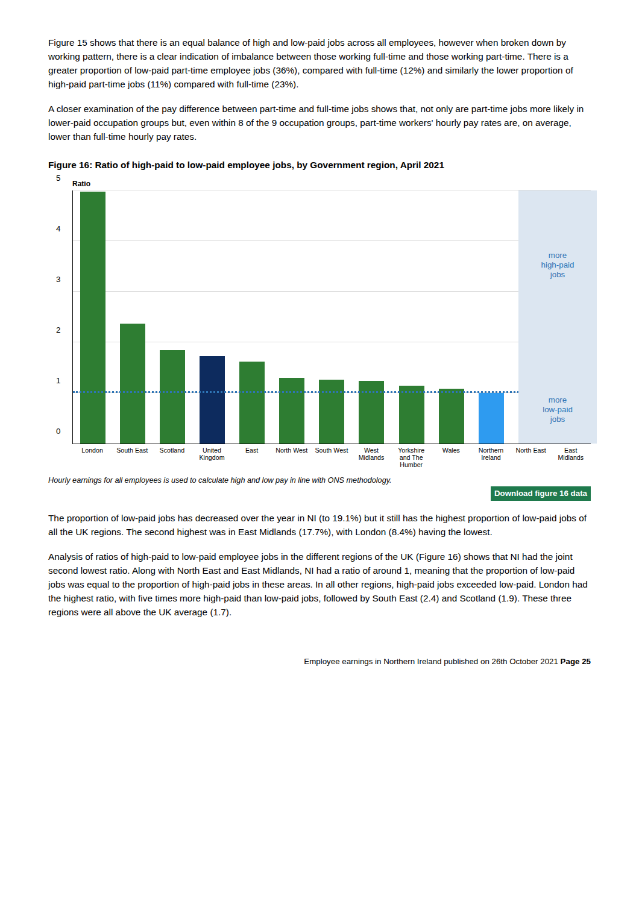Figure 15 shows that there is an equal balance of high and low-paid jobs across all employees, however when broken down by working pattern, there is a clear indication of imbalance between those working full-time and those working part-time. There is a greater proportion of low-paid part-time employee jobs (36%), compared with full-time (12%) and similarly the lower proportion of high-paid part-time jobs (11%) compared with full-time (23%).
A closer examination of the pay difference between part-time and full-time jobs shows that, not only are part-time jobs more likely in lower-paid occupation groups but, even within 8 of the 9 occupation groups, part-time workers' hourly pay rates are, on average, lower than full-time hourly pay rates.
Figure 16: Ratio of high-paid to low-paid employee jobs, by Government region, April 2021
Ratio
5
4
3
2
1
0
more
high-paid
jobs
more
low-paid
jobs
London
South East
Scotland
United Kingdom
East
North West
South West
West Midlands
Yorkshire and The Humber
Wales
Northern Ireland
North East
East Midlands
Hourly earnings for all employees is used to calculate high and low pay in line with ONS methodology.
Download figure 16 data
The proportion of low-paid jobs has decreased over the year in NI (to 19.1%) but it still has the highest proportion of low-paid jobs of all the UK regions. The second highest was in East Midlands (17.7%), with London (8.4%) having the lowest.
Analysis of ratios of high-paid to low-paid employee jobs in the different regions of the UK (Figure 16) shows that NI had the joint second lowest ratio. Along with North East and East Midlands, NI had a ratio of around 1, meaning that the proportion of low-paid jobs was equal to the proportion of high-paid jobs in these areas. In all other regions, high-paid jobs exceeded low-paid. London had the highest ratio, with five times more high-paid than low-paid jobs, followed by South East (2.4) and Scotland (1.9). These three regions were all above the UK average (1.7).
Employee earnings in Northern Ireland published on 26th October 2021 Page 25